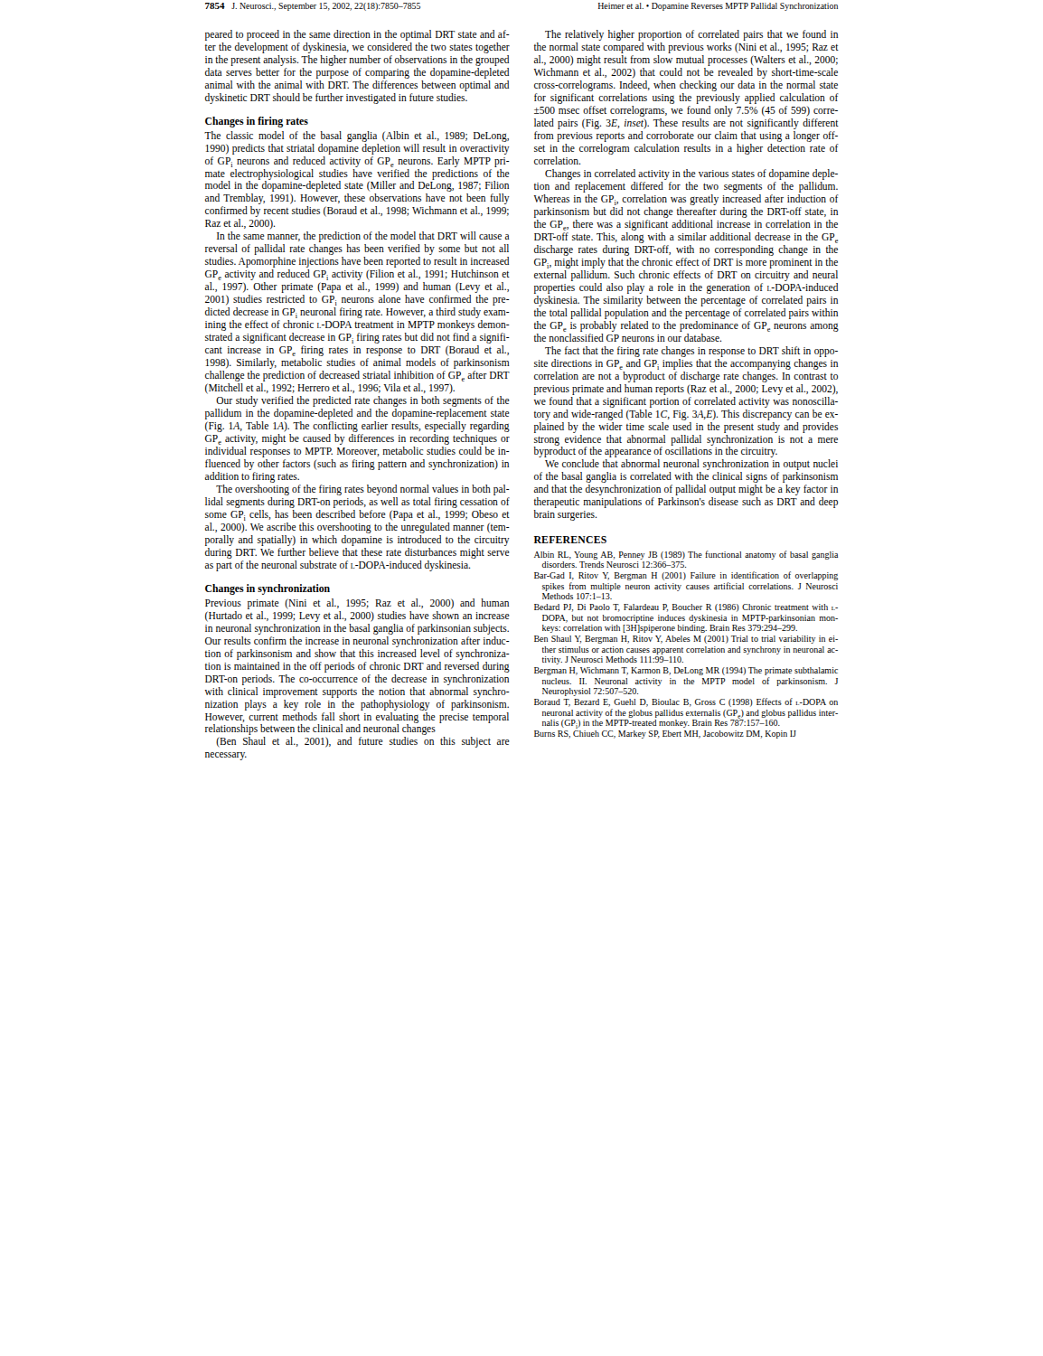7854 J. Neurosci., September 15, 2002, 22(18):7850–7855
Heimer et al. • Dopamine Reverses MPTP Pallidal Synchronization
peared to proceed in the same direction in the optimal DRT state and after the development of dyskinesia, we considered the two states together in the present analysis. The higher number of observations in the grouped data serves better for the purpose of comparing the dopamine-depleted animal with the animal with DRT. The differences between optimal and dyskinetic DRT should be further investigated in future studies.
Changes in firing rates
The classic model of the basal ganglia (Albin et al., 1989; DeLong, 1990) predicts that striatal dopamine depletion will result in overactivity of GPi neurons and reduced activity of GPe neurons. Early MPTP primate electrophysiological studies have verified the predictions of the model in the dopamine-depleted state (Miller and DeLong, 1987; Filion and Tremblay, 1991). However, these observations have not been fully confirmed by recent studies (Boraud et al., 1998; Wichmann et al., 1999; Raz et al., 2000).
In the same manner, the prediction of the model that DRT will cause a reversal of pallidal rate changes has been verified by some but not all studies. Apomorphine injections have been reported to result in increased GPe activity and reduced GPi activity (Filion et al., 1991; Hutchinson et al., 1997). Other primate (Papa et al., 1999) and human (Levy et al., 2001) studies restricted to GPi neurons alone have confirmed the predicted decrease in GPi neuronal firing rate. However, a third study examining the effect of chronic l-DOPA treatment in MPTP monkeys demonstrated a significant decrease in GPi firing rates but did not find a significant increase in GPe firing rates in response to DRT (Boraud et al., 1998). Similarly, metabolic studies of animal models of parkinsonism challenge the prediction of decreased striatal inhibition of GPe after DRT (Mitchell et al., 1992; Herrero et al., 1996; Vila et al., 1997).
Our study verified the predicted rate changes in both segments of the pallidum in the dopamine-depleted and the dopamine-replacement state (Fig. 1A, Table 1A). The conflicting earlier results, especially regarding GPe activity, might be caused by differences in recording techniques or individual responses to MPTP. Moreover, metabolic studies could be influenced by other factors (such as firing pattern and synchronization) in addition to firing rates.
The overshooting of the firing rates beyond normal values in both pallidal segments during DRT-on periods, as well as total firing cessation of some GPi cells, has been described before (Papa et al., 1999; Obeso et al., 2000). We ascribe this overshooting to the unregulated manner (temporally and spatially) in which dopamine is introduced to the circuitry during DRT. We further believe that these rate disturbances might serve as part of the neuronal substrate of l-DOPA-induced dyskinesia.
Changes in synchronization
Previous primate (Nini et al., 1995; Raz et al., 2000) and human (Hurtado et al., 1999; Levy et al., 2000) studies have shown an increase in neuronal synchronization in the basal ganglia of parkinsonian subjects. Our results confirm the increase in neuronal synchronization after induction of parkinsonism and show that this increased level of synchronization is maintained in the off periods of chronic DRT and reversed during DRT-on periods. The co-occurrence of the decrease in synchronization with clinical improvement supports the notion that abnormal synchronization plays a key role in the pathophysiology of parkinsonism. However, current methods fall short in evaluating the precise temporal relationships between the clinical and neuronal changes
(Ben Shaul et al., 2001), and future studies on this subject are necessary.
The relatively higher proportion of correlated pairs that we found in the normal state compared with previous works (Nini et al., 1995; Raz et al., 2000) might result from slow mutual processes (Walters et al., 2000; Wichmann et al., 2002) that could not be revealed by short-time-scale cross-correlograms. Indeed, when checking our data in the normal state for significant correlations using the previously applied calculation of ±500 msec offset correlograms, we found only 7.5% (45 of 599) correlated pairs (Fig. 3E, inset). These results are not significantly different from previous reports and corroborate our claim that using a longer offset in the correlogram calculation results in a higher detection rate of correlation.
Changes in correlated activity in the various states of dopamine depletion and replacement differed for the two segments of the pallidum. Whereas in the GPi, correlation was greatly increased after induction of parkinsonism but did not change thereafter during the DRT-off state, in the GPe, there was a significant additional increase in correlation in the DRT-off state. This, along with a similar additional decrease in the GPe discharge rates during DRT-off, with no corresponding change in the GPi, might imply that the chronic effect of DRT is more prominent in the external pallidum. Such chronic effects of DRT on circuitry and neural properties could also play a role in the generation of l-DOPA-induced dyskinesia. The similarity between the percentage of correlated pairs in the total pallidal population and the percentage of correlated pairs within the GPe is probably related to the predominance of GPe neurons among the nonclassified GP neurons in our database.
The fact that the firing rate changes in response to DRT shift in opposite directions in GPe and GPi implies that the accompanying changes in correlation are not a byproduct of discharge rate changes. In contrast to previous primate and human reports (Raz et al., 2000; Levy et al., 2002), we found that a significant portion of correlated activity was nonoscillatory and wide-ranged (Table 1C, Fig. 3A,E). This discrepancy can be explained by the wider time scale used in the present study and provides strong evidence that abnormal pallidal synchronization is not a mere byproduct of the appearance of oscillations in the circuitry.
We conclude that abnormal neuronal synchronization in output nuclei of the basal ganglia is correlated with the clinical signs of parkinsonism and that the desynchronization of pallidal output might be a key factor in therapeutic manipulations of Parkinson's disease such as DRT and deep brain surgeries.
REFERENCES
Albin RL, Young AB, Penney JB (1989) The functional anatomy of basal ganglia disorders. Trends Neurosci 12:366–375.
Bar-Gad I, Ritov Y, Bergman H (2001) Failure in identification of overlapping spikes from multiple neuron activity causes artificial correlations. J Neurosci Methods 107:1–13.
Bedard PJ, Di Paolo T, Falardeau P, Boucher R (1986) Chronic treatment with l-DOPA, but not bromocriptine induces dyskinesia in MPTP-parkinsonian monkeys: correlation with [3H]spiperone binding. Brain Res 379:294–299.
Ben Shaul Y, Bergman H, Ritov Y, Abeles M (2001) Trial to trial variability in either stimulus or action causes apparent correlation and synchrony in neuronal activity. J Neurosci Methods 111:99–110.
Bergman H, Wichmann T, Karmon B, DeLong MR (1994) The primate subthalamic nucleus. II. Neuronal activity in the MPTP model of parkinsonism. J Neurophysiol 72:507–520.
Boraud T, Bezard E, Guehl D, Bioulac B, Gross C (1998) Effects of l-DOPA on neuronal activity of the globus pallidus externalis (GPe) and globus pallidus internalis (GPi) in the MPTP-treated monkey. Brain Res 787:157–160.
Burns RS, Chiueh CC, Markey SP, Ebert MH, Jacobowitz DM, Kopin IJ